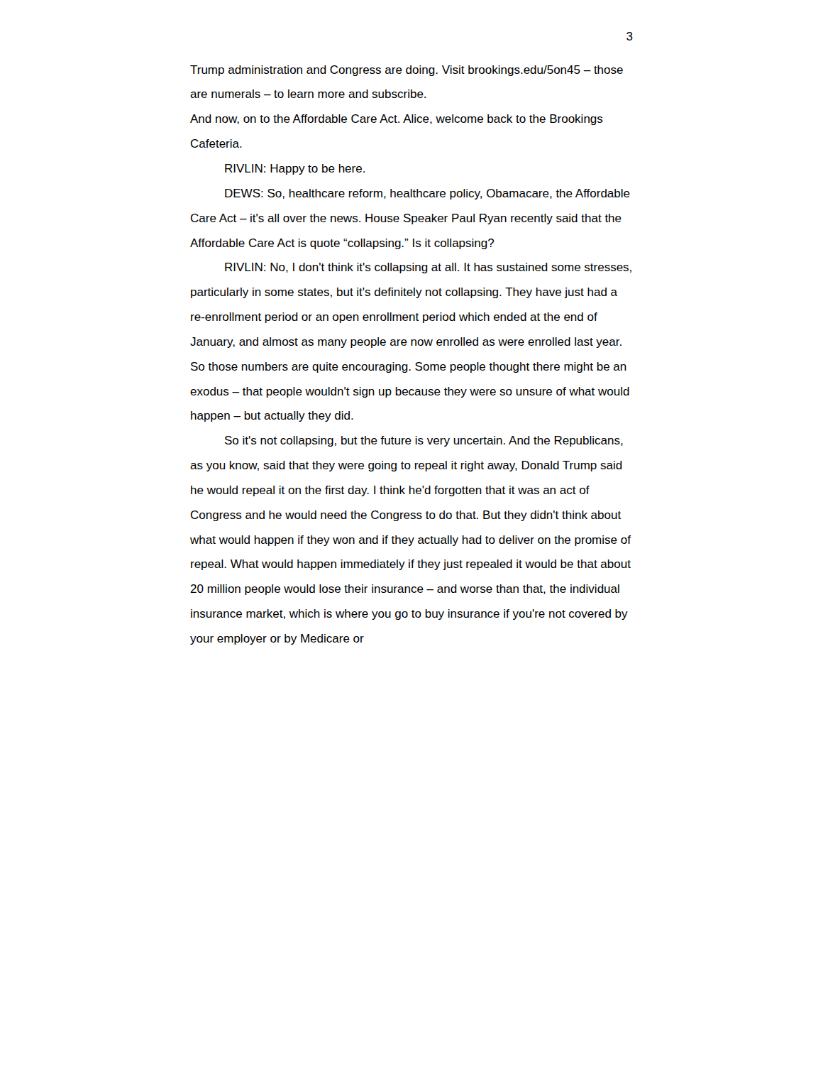3
Trump administration and Congress are doing. Visit brookings.edu/5on45 – those are numerals – to learn more and subscribe.
And now, on to the Affordable Care Act. Alice, welcome back to the Brookings Cafeteria.
RIVLIN: Happy to be here.
DEWS: So, healthcare reform, healthcare policy, Obamacare, the Affordable Care Act – it's all over the news. House Speaker Paul Ryan recently said that the Affordable Care Act is quote “collapsing.” Is it collapsing?
RIVLIN: No, I don't think it's collapsing at all. It has sustained some stresses, particularly in some states, but it's definitely not collapsing. They have just had a re-enrollment period or an open enrollment period which ended at the end of January, and almost as many people are now enrolled as were enrolled last year. So those numbers are quite encouraging. Some people thought there might be an exodus – that people wouldn't sign up because they were so unsure of what would happen – but actually they did.
So it's not collapsing, but the future is very uncertain. And the Republicans, as you know, said that they were going to repeal it right away, Donald Trump said he would repeal it on the first day. I think he'd forgotten that it was an act of Congress and he would need the Congress to do that. But they didn't think about what would happen if they won and if they actually had to deliver on the promise of repeal. What would happen immediately if they just repealed it would be that about 20 million people would lose their insurance – and worse than that, the individual insurance market, which is where you go to buy insurance if you're not covered by your employer or by Medicare or